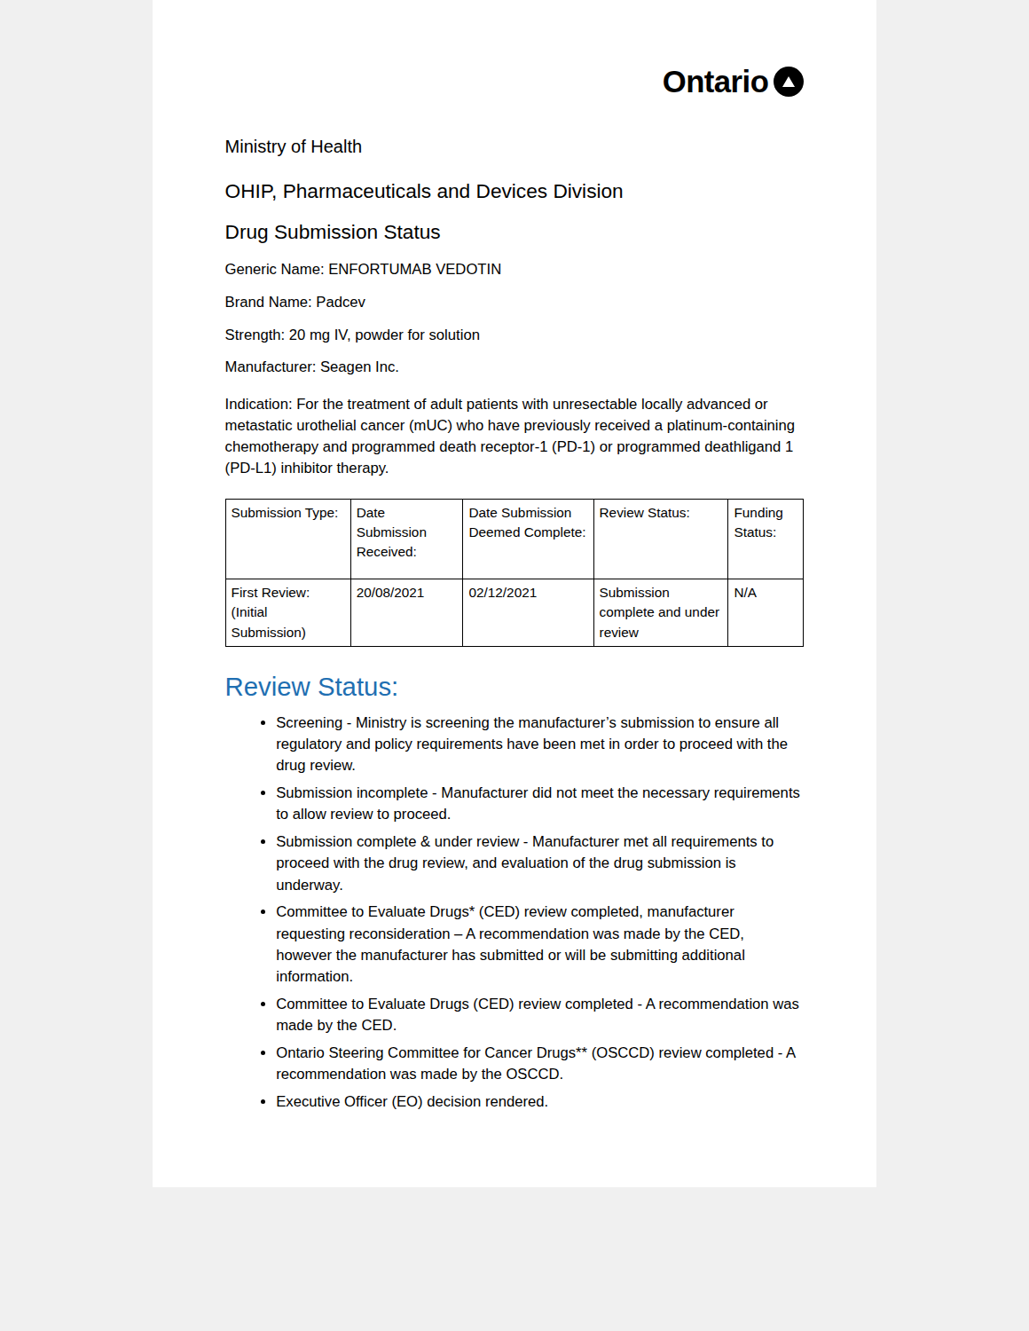Ontario
Ministry of Health
OHIP, Pharmaceuticals and Devices Division
Drug Submission Status
Generic Name: ENFORTUMAB VEDOTIN
Brand Name: Padcev
Strength: 20 mg IV, powder for solution
Manufacturer: Seagen Inc.
Indication: For the treatment of adult patients with unresectable locally advanced or metastatic urothelial cancer (mUC) who have previously received a platinum-containing chemotherapy and programmed death receptor-1 (PD-1) or programmed deathligand 1 (PD-L1) inhibitor therapy.
| Submission Type: | Date Submission Received: | Date Submission Deemed Complete: | Review Status: | Funding Status: |
| --- | --- | --- | --- | --- |
| First Review: (Initial Submission) | 20/08/2021 | 02/12/2021 | Submission complete and under review | N/A |
Review Status:
Screening - Ministry is screening the manufacturer’s submission to ensure all regulatory and policy requirements have been met in order to proceed with the drug review.
Submission incomplete - Manufacturer did not meet the necessary requirements to allow review to proceed.
Submission complete & under review - Manufacturer met all requirements to proceed with the drug review, and evaluation of the drug submission is underway.
Committee to Evaluate Drugs* (CED) review completed, manufacturer requesting reconsideration – A recommendation was made by the CED, however the manufacturer has submitted or will be submitting additional information.
Committee to Evaluate Drugs (CED) review completed - A recommendation was made by the CED.
Ontario Steering Committee for Cancer Drugs** (OSCCD) review completed - A recommendation was made by the OSCCD.
Executive Officer (EO) decision rendered.